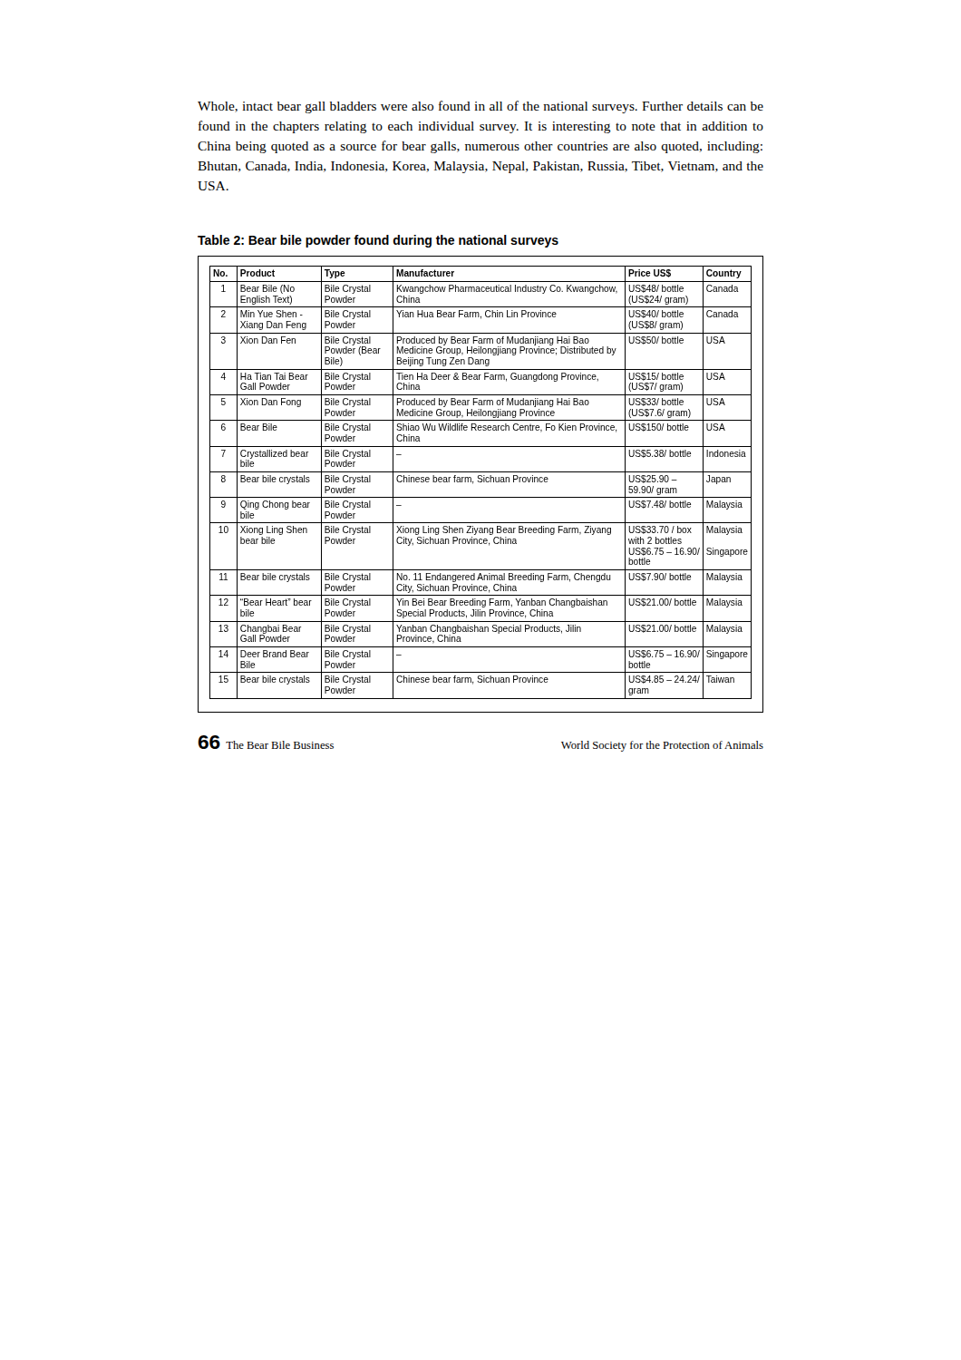Whole, intact bear gall bladders were also found in all of the national surveys. Further details can be found in the chapters relating to each individual survey. It is interesting to note that in addition to China being quoted as a source for bear galls, numerous other countries are also quoted, including: Bhutan, Canada, India, Indonesia, Korea, Malaysia, Nepal, Pakistan, Russia, Tibet, Vietnam, and the USA.
Table 2: Bear bile powder found during the national surveys
| No. | Product | Type | Manufacturer | Price US$ | Country |
| --- | --- | --- | --- | --- | --- |
| 1 | Bear Bile (No English Text) | Bile Crystal Powder | Kwangchow Pharmaceutical Industry Co. Kwangchow, China | US$48/ bottle (US$24/ gram) | Canada |
| 2 | Min Yue Shen - Xiang Dan Feng | Bile Crystal Powder | Yian Hua Bear Farm, Chin Lin Province | US$40/ bottle (US$8/ gram) | Canada |
| 3 | Xion Dan Fen | Bile Crystal Powder (Bear Bile) | Produced by Bear Farm of Mudanjiang Hai Bao Medicine Group, Heilongjiang Province; Distributed by Beijing Tung Zen Dang | US$50/ bottle | USA |
| 4 | Ha Tian Tai Bear Gall Powder | Bile Crystal Powder | Tien Ha Deer & Bear Farm, Guangdong Province, China | US$15/ bottle (US$7/ gram) | USA |
| 5 | Xion Dan Fong | Bile Crystal Powder | Produced by Bear Farm of Mudanjiang Hai Bao Medicine Group, Heilongjiang Province | US$33/ bottle (US$7.6/ gram) | USA |
| 6 | Bear Bile | Bile Crystal Powder | Shiao Wu Wildlife Research Centre, Fo Kien Province, China | US$150/ bottle | USA |
| 7 | Crystallized bear bile | Bile Crystal Powder | – | US$5.38/ bottle | Indonesia |
| 8 | Bear bile crystals | Bile Crystal Powder | Chinese bear farm, Sichuan Province | US$25.90 – 59.90/ gram | Japan |
| 9 | Qing Chong bear bile | Bile Crystal Powder | – | US$7.48/ bottle | Malaysia |
| 10 | Xiong Ling Shen bear bile | Bile Crystal Powder | Xiong Ling Shen Ziyang Bear Breeding Farm, Ziyang City, Sichuan Province, China | US$33.70 / box with 2 bottles US$6.75 – 16.90/ bottle | Malaysia Singapore |
| 11 | Bear bile crystals | Bile Crystal Powder | No. 11 Endangered Animal Breeding Farm, Chengdu City, Sichuan Province, China | US$7.90/ bottle | Malaysia |
| 12 | “Bear Heart” bear bile | Bile Crystal Powder | Yin Bei Bear Breeding Farm, Yanban Changbaishan Special Products, Jilin Province, China | US$21.00/ bottle | Malaysia |
| 13 | Changbai Bear Gall Powder | Bile Crystal Powder | Yanban Changbaishan Special Products, Jilin Province, China | US$21.00/ bottle | Malaysia |
| 14 | Deer Brand Bear Bile | Bile Crystal Powder | – | US$6.75 – 16.90/ bottle | Singapore |
| 15 | Bear bile crystals | Bile Crystal Powder | Chinese bear farm, Sichuan Province | US$4.85 – 24.24/ gram | Taiwan |
66 The Bear Bile Business
World Society for the Protection of Animals